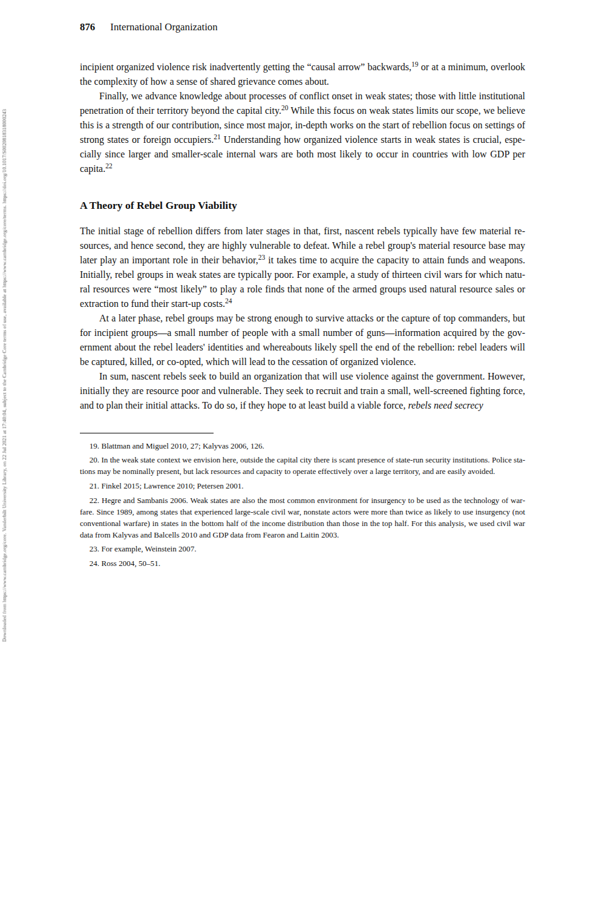Downloaded from https://www.cambridge.org/core. Vanderbilt University Library, on 22 Jul 2021 at 17:40:04, subject to the Cambridge Core terms of use, available at https://www.cambridge.org/core/terms. https://doi.org/10.1017/S0020818318000243
876 International Organization
incipient organized violence risk inadvertently getting the “causal arrow” backwards,19 or at a minimum, overlook the complexity of how a sense of shared grievance comes about.
Finally, we advance knowledge about processes of conflict onset in weak states; those with little institutional penetration of their territory beyond the capital city.20 While this focus on weak states limits our scope, we believe this is a strength of our contribution, since most major, in-depth works on the start of rebellion focus on settings of strong states or foreign occupiers.21 Understanding how organized violence starts in weak states is crucial, especially since larger and smaller-scale internal wars are both most likely to occur in countries with low GDP per capita.22
A Theory of Rebel Group Viability
The initial stage of rebellion differs from later stages in that, first, nascent rebels typically have few material resources, and hence second, they are highly vulnerable to defeat. While a rebel group's material resource base may later play an important role in their behavior,23 it takes time to acquire the capacity to attain funds and weapons. Initially, rebel groups in weak states are typically poor. For example, a study of thirteen civil wars for which natural resources were “most likely” to play a role finds that none of the armed groups used natural resource sales or extraction to fund their start-up costs.24
At a later phase, rebel groups may be strong enough to survive attacks or the capture of top commanders, but for incipient groups—a small number of people with a small number of guns—information acquired by the government about the rebel leaders' identities and whereabouts likely spell the end of the rebellion: rebel leaders will be captured, killed, or co-opted, which will lead to the cessation of organized violence.
In sum, nascent rebels seek to build an organization that will use violence against the government. However, initially they are resource poor and vulnerable. They seek to recruit and train a small, well-screened fighting force, and to plan their initial attacks. To do so, if they hope to at least build a viable force, rebels need secrecy
19. Blattman and Miguel 2010, 27; Kalyvas 2006, 126.
20. In the weak state context we envision here, outside the capital city there is scant presence of state-run security institutions. Police stations may be nominally present, but lack resources and capacity to operate effectively over a large territory, and are easily avoided.
21. Finkel 2015; Lawrence 2010; Petersen 2001.
22. Hegre and Sambanis 2006. Weak states are also the most common environment for insurgency to be used as the technology of warfare. Since 1989, among states that experienced large-scale civil war, nonstate actors were more than twice as likely to use insurgency (not conventional warfare) in states in the bottom half of the income distribution than those in the top half. For this analysis, we used civil war data from Kalyvas and Balcells 2010 and GDP data from Fearon and Laitin 2003.
23. For example, Weinstein 2007.
24. Ross 2004, 50–51.